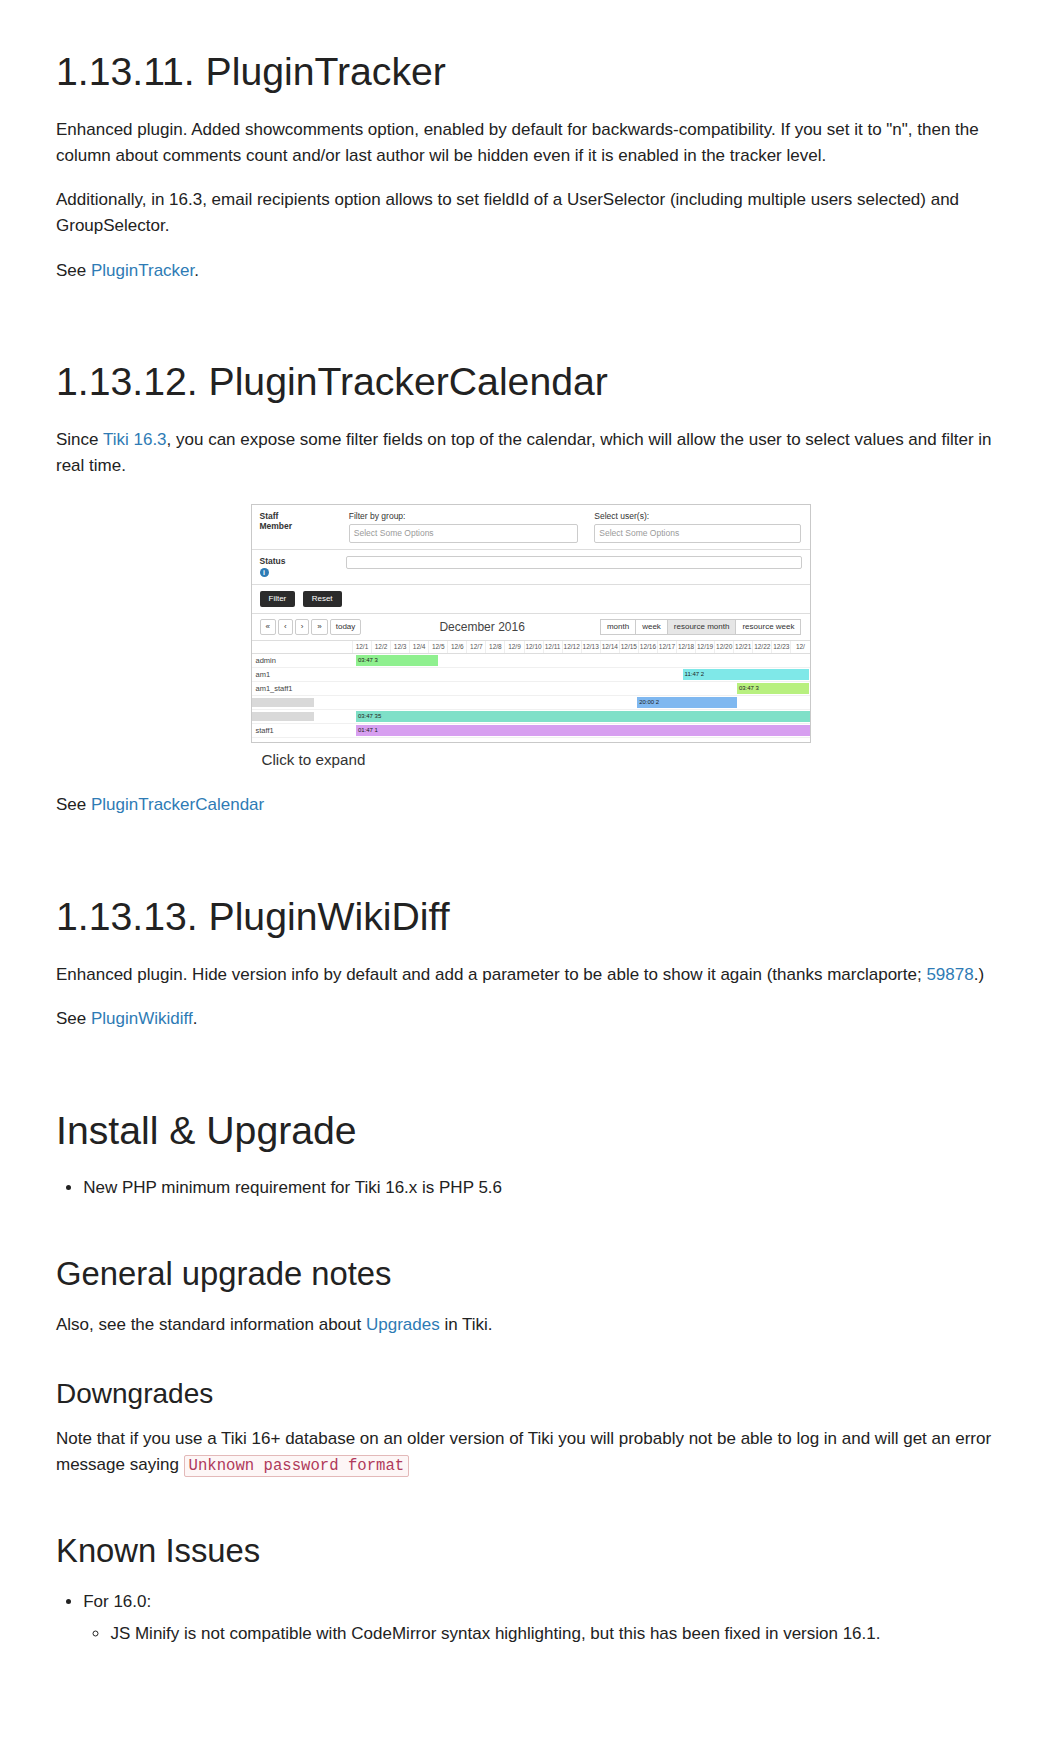1.13.11. PluginTracker
Enhanced plugin. Added showcomments option, enabled by default for backwards-compatibility. If you set it to "n", then the column about comments count and/or last author wil be hidden even if it is enabled in the tracker level.
Additionally, in 16.3, email recipients option allows to set fieldId of a UserSelector (including multiple users selected) and GroupSelector.
See PluginTracker.
1.13.12. PluginTrackerCalendar
Since Tiki 16.3, you can expose some filter fields on top of the calendar, which will allow the user to select values and filter in real time.
Staff
Member
Filter by group:
Select Some Options
Select user(s):
Select Some Options
Status
i
Filter Reset
«‹›»today
December 2016
month week resource month resource week
12/112/212/312/412/512/612/712/812/912/1012/1112/1212/1312/1412/1512/1612/1712/1812/1912/2012/2112/2212/2312/
admin
03:47 3
am1
11:47 2
am1_staff1
03:47 3
hidden
20:00 2
hidden
03:47 35
staff1
01:47 1
Click to expand
See PluginTrackerCalendar
1.13.13. PluginWikiDiff
Enhanced plugin. Hide version info by default and add a parameter to be able to show it again (thanks marclaporte; 59878.)
See PluginWikidiff.
Install & Upgrade
New PHP minimum requirement for Tiki 16.x is PHP 5.6
General upgrade notes
Also, see the standard information about Upgrades in Tiki.
Downgrades
Note that if you use a Tiki 16+ database on an older version of Tiki you will probably not be able to log in and will get an error message saying Unknown password format
Known Issues
For 16.0:
JS Minify is not compatible with CodeMirror syntax highlighting, but this has been fixed in version 16.1.